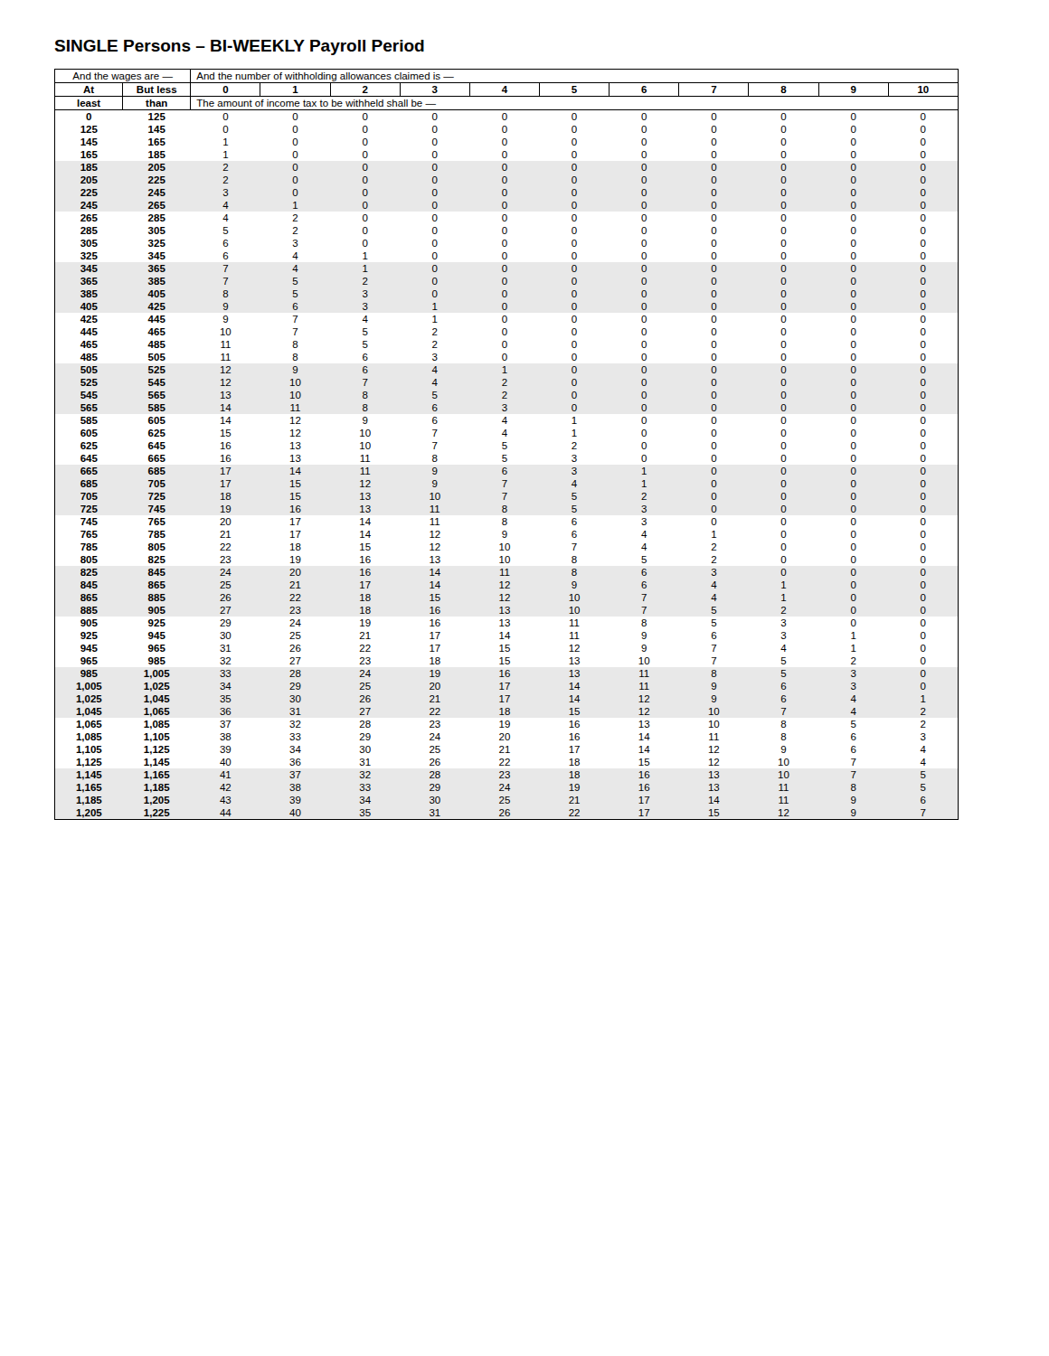SINGLE Persons – BI-WEEKLY Payroll Period
| And the wages are — | And the number of withholding allowances claimed is — |
| --- | --- |
| At | But less | 0 | 1 | 2 | 3 | 4 | 5 | 6 | 7 | 8 | 9 | 10 |
| least | than | The amount of income tax to be withheld shall be — |
| 0 | 125 | 0 | 0 | 0 | 0 | 0 | 0 | 0 | 0 | 0 | 0 | 0 |
| 125 | 145 | 0 | 0 | 0 | 0 | 0 | 0 | 0 | 0 | 0 | 0 | 0 |
| 145 | 165 | 1 | 0 | 0 | 0 | 0 | 0 | 0 | 0 | 0 | 0 | 0 |
| 165 | 185 | 1 | 0 | 0 | 0 | 0 | 0 | 0 | 0 | 0 | 0 | 0 |
| 185 | 205 | 2 | 0 | 0 | 0 | 0 | 0 | 0 | 0 | 0 | 0 | 0 |
| 205 | 225 | 2 | 0 | 0 | 0 | 0 | 0 | 0 | 0 | 0 | 0 | 0 |
| 225 | 245 | 3 | 0 | 0 | 0 | 0 | 0 | 0 | 0 | 0 | 0 | 0 |
| 245 | 265 | 4 | 1 | 0 | 0 | 0 | 0 | 0 | 0 | 0 | 0 | 0 |
| 265 | 285 | 4 | 2 | 0 | 0 | 0 | 0 | 0 | 0 | 0 | 0 | 0 |
| 285 | 305 | 5 | 2 | 0 | 0 | 0 | 0 | 0 | 0 | 0 | 0 | 0 |
| 305 | 325 | 6 | 3 | 0 | 0 | 0 | 0 | 0 | 0 | 0 | 0 | 0 |
| 325 | 345 | 6 | 4 | 1 | 0 | 0 | 0 | 0 | 0 | 0 | 0 | 0 |
| 345 | 365 | 7 | 4 | 1 | 0 | 0 | 0 | 0 | 0 | 0 | 0 | 0 |
| 365 | 385 | 7 | 5 | 2 | 0 | 0 | 0 | 0 | 0 | 0 | 0 | 0 |
| 385 | 405 | 8 | 5 | 3 | 0 | 0 | 0 | 0 | 0 | 0 | 0 | 0 |
| 405 | 425 | 9 | 6 | 3 | 1 | 0 | 0 | 0 | 0 | 0 | 0 | 0 |
| 425 | 445 | 9 | 7 | 4 | 1 | 0 | 0 | 0 | 0 | 0 | 0 | 0 |
| 445 | 465 | 10 | 7 | 5 | 2 | 0 | 0 | 0 | 0 | 0 | 0 | 0 |
| 465 | 485 | 11 | 8 | 5 | 2 | 0 | 0 | 0 | 0 | 0 | 0 | 0 |
| 485 | 505 | 11 | 8 | 6 | 3 | 0 | 0 | 0 | 0 | 0 | 0 | 0 |
| 505 | 525 | 12 | 9 | 6 | 4 | 1 | 0 | 0 | 0 | 0 | 0 | 0 |
| 525 | 545 | 12 | 10 | 7 | 4 | 2 | 0 | 0 | 0 | 0 | 0 | 0 |
| 545 | 565 | 13 | 10 | 8 | 5 | 2 | 0 | 0 | 0 | 0 | 0 | 0 |
| 565 | 585 | 14 | 11 | 8 | 6 | 3 | 0 | 0 | 0 | 0 | 0 | 0 |
| 585 | 605 | 14 | 12 | 9 | 6 | 4 | 1 | 0 | 0 | 0 | 0 | 0 |
| 605 | 625 | 15 | 12 | 10 | 7 | 4 | 1 | 0 | 0 | 0 | 0 | 0 |
| 625 | 645 | 16 | 13 | 10 | 7 | 5 | 2 | 0 | 0 | 0 | 0 | 0 |
| 645 | 665 | 16 | 13 | 11 | 8 | 5 | 3 | 0 | 0 | 0 | 0 | 0 |
| 665 | 685 | 17 | 14 | 11 | 9 | 6 | 3 | 1 | 0 | 0 | 0 | 0 |
| 685 | 705 | 17 | 15 | 12 | 9 | 7 | 4 | 1 | 0 | 0 | 0 | 0 |
| 705 | 725 | 18 | 15 | 13 | 10 | 7 | 5 | 2 | 0 | 0 | 0 | 0 |
| 725 | 745 | 19 | 16 | 13 | 11 | 8 | 5 | 3 | 0 | 0 | 0 | 0 |
| 745 | 765 | 20 | 17 | 14 | 11 | 8 | 6 | 3 | 0 | 0 | 0 | 0 |
| 765 | 785 | 21 | 17 | 14 | 12 | 9 | 6 | 4 | 1 | 0 | 0 | 0 |
| 785 | 805 | 22 | 18 | 15 | 12 | 10 | 7 | 4 | 2 | 0 | 0 | 0 |
| 805 | 825 | 23 | 19 | 16 | 13 | 10 | 8 | 5 | 2 | 0 | 0 | 0 |
| 825 | 845 | 24 | 20 | 16 | 14 | 11 | 8 | 6 | 3 | 0 | 0 | 0 |
| 845 | 865 | 25 | 21 | 17 | 14 | 12 | 9 | 6 | 4 | 1 | 0 | 0 |
| 865 | 885 | 26 | 22 | 18 | 15 | 12 | 10 | 7 | 4 | 1 | 0 | 0 |
| 885 | 905 | 27 | 23 | 18 | 16 | 13 | 10 | 7 | 5 | 2 | 0 | 0 |
| 905 | 925 | 29 | 24 | 19 | 16 | 13 | 11 | 8 | 5 | 3 | 0 | 0 |
| 925 | 945 | 30 | 25 | 21 | 17 | 14 | 11 | 9 | 6 | 3 | 1 | 0 |
| 945 | 965 | 31 | 26 | 22 | 17 | 15 | 12 | 9 | 7 | 4 | 1 | 0 |
| 965 | 985 | 32 | 27 | 23 | 18 | 15 | 13 | 10 | 7 | 5 | 2 | 0 |
| 985 | 1,005 | 33 | 28 | 24 | 19 | 16 | 13 | 11 | 8 | 5 | 3 | 0 |
| 1,005 | 1,025 | 34 | 29 | 25 | 20 | 17 | 14 | 11 | 9 | 6 | 3 | 0 |
| 1,025 | 1,045 | 35 | 30 | 26 | 21 | 17 | 14 | 12 | 9 | 6 | 4 | 1 |
| 1,045 | 1,065 | 36 | 31 | 27 | 22 | 18 | 15 | 12 | 10 | 7 | 4 | 2 |
| 1,065 | 1,085 | 37 | 32 | 28 | 23 | 19 | 16 | 13 | 10 | 8 | 5 | 2 |
| 1,085 | 1,105 | 38 | 33 | 29 | 24 | 20 | 16 | 14 | 11 | 8 | 6 | 3 |
| 1,105 | 1,125 | 39 | 34 | 30 | 25 | 21 | 17 | 14 | 12 | 9 | 6 | 4 |
| 1,125 | 1,145 | 40 | 36 | 31 | 26 | 22 | 18 | 15 | 12 | 10 | 7 | 4 |
| 1,145 | 1,165 | 41 | 37 | 32 | 28 | 23 | 18 | 16 | 13 | 10 | 7 | 5 |
| 1,165 | 1,185 | 42 | 38 | 33 | 29 | 24 | 19 | 16 | 13 | 11 | 8 | 5 |
| 1,185 | 1,205 | 43 | 39 | 34 | 30 | 25 | 21 | 17 | 14 | 11 | 9 | 6 |
| 1,205 | 1,225 | 44 | 40 | 35 | 31 | 26 | 22 | 17 | 15 | 12 | 9 | 7 |